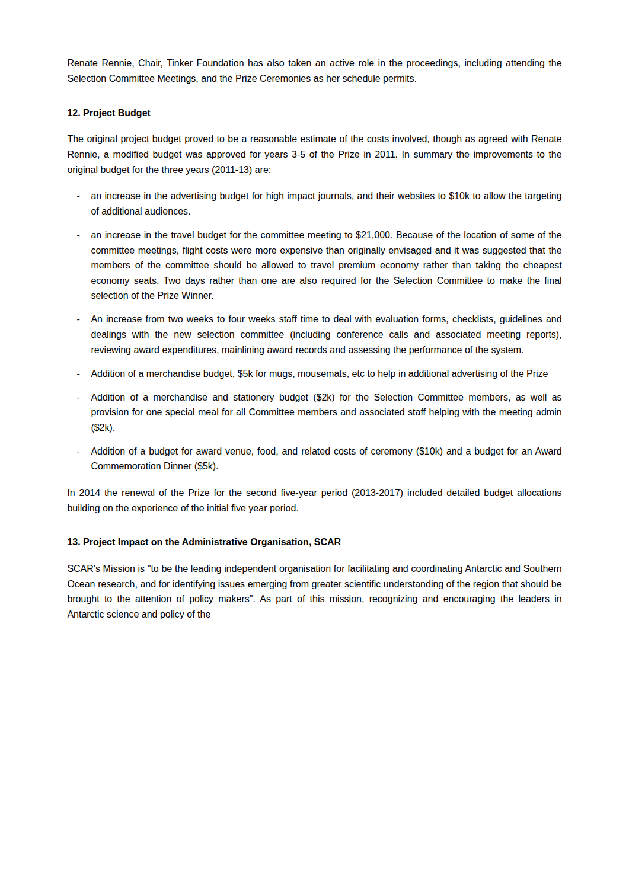Renate Rennie, Chair, Tinker Foundation has also taken an active role in the proceedings, including attending the Selection Committee Meetings, and the Prize Ceremonies as her schedule permits.
12. Project Budget
The original project budget proved to be a reasonable estimate of the costs involved, though as agreed with Renate Rennie, a modified budget was approved for years 3-5 of the Prize in 2011. In summary the improvements to the original budget for the three years (2011-13) are:
an increase in the advertising budget for high impact journals, and their websites to $10k to allow the targeting of additional audiences.
an increase in the travel budget for the committee meeting to $21,000. Because of the location of some of the committee meetings, flight costs were more expensive than originally envisaged and it was suggested that the members of the committee should be allowed to travel premium economy rather than taking the cheapest economy seats. Two days rather than one are also required for the Selection Committee to make the final selection of the Prize Winner.
An increase from two weeks to four weeks staff time to deal with evaluation forms, checklists, guidelines and dealings with the new selection committee (including conference calls and associated meeting reports), reviewing award expenditures, mainlining award records and assessing the performance of the system.
Addition of a merchandise budget, $5k for mugs, mousemats, etc to help in additional advertising of the Prize
Addition of a merchandise and stationery budget ($2k) for the Selection Committee members, as well as provision for one special meal for all Committee members and associated staff helping with the meeting admin ($2k).
Addition of a budget for award venue, food, and related costs of ceremony ($10k) and a budget for an Award Commemoration Dinner ($5k).
In 2014 the renewal of the Prize for the second five-year period (2013-2017) included detailed budget allocations building on the experience of the initial five year period.
13. Project Impact on the Administrative Organisation, SCAR
SCAR's Mission is "to be the leading independent organisation for facilitating and coordinating Antarctic and Southern Ocean research, and for identifying issues emerging from greater scientific understanding of the region that should be brought to the attention of policy makers". As part of this mission, recognizing and encouraging the leaders in Antarctic science and policy of the